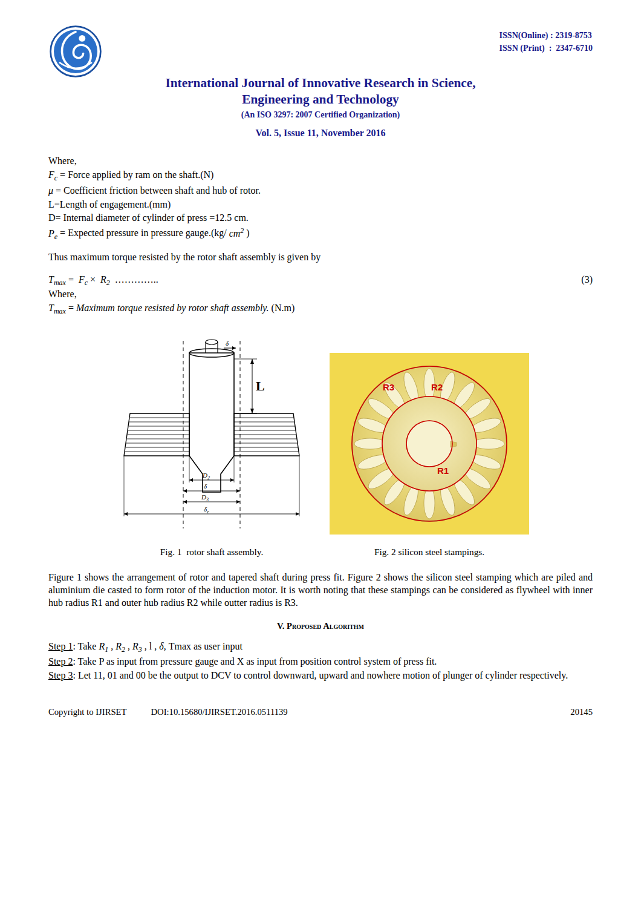ISSN(Online) : 2319-8753
ISSN (Print) : 2347-6710
International Journal of Innovative Research in Science,
Engineering and Technology
(An ISO 3297: 2007 Certified Organization)
Vol. 5, Issue 11, November 2016
Where,
Fc = Force applied by ram on the shaft.(N)
μ = Coefficient friction between shaft and hub of rotor.
L=Length of engagement.(mm)
D= Internal diameter of cylinder of press =12.5 cm.
Pe = Expected pressure in pressure gauge.(kg/ cm2 )
Thus maximum torque resisted by the rotor shaft assembly is given by
Tmax = Fc × R2 ………….. (3)
Where,
Tmax = Maximum torque resisted by rotor shaft assembly. (N.m)
δ L D2 δ D3 δe
R3 R2 R1
Fig. 1 rotor shaft assembly.
Fig. 2 silicon steel stampings.
Figure 1 shows the arrangement of rotor and tapered shaft during press fit. Figure 2 shows the silicon steel stamping which are piled and aluminium die casted to form rotor of the induction motor. It is worth noting that these stampings can be considered as flywheel with inner hub radius R1 and outer hub radius R2 while outter radius is R3.
V. Proposed Algorithm
Step 1: Take R1 , R2 , R3 , l , δ, Tmax as user input
Step 2: Take P as input from pressure gauge and X as input from position control system of press fit.
Step 3: Let 11, 01 and 00 be the output to DCV to control downward, upward and nowhere motion of plunger of cylinder respectively.
Copyright to IJIRSET
DOI:10.15680/IJIRSET.2016.0511139
20145